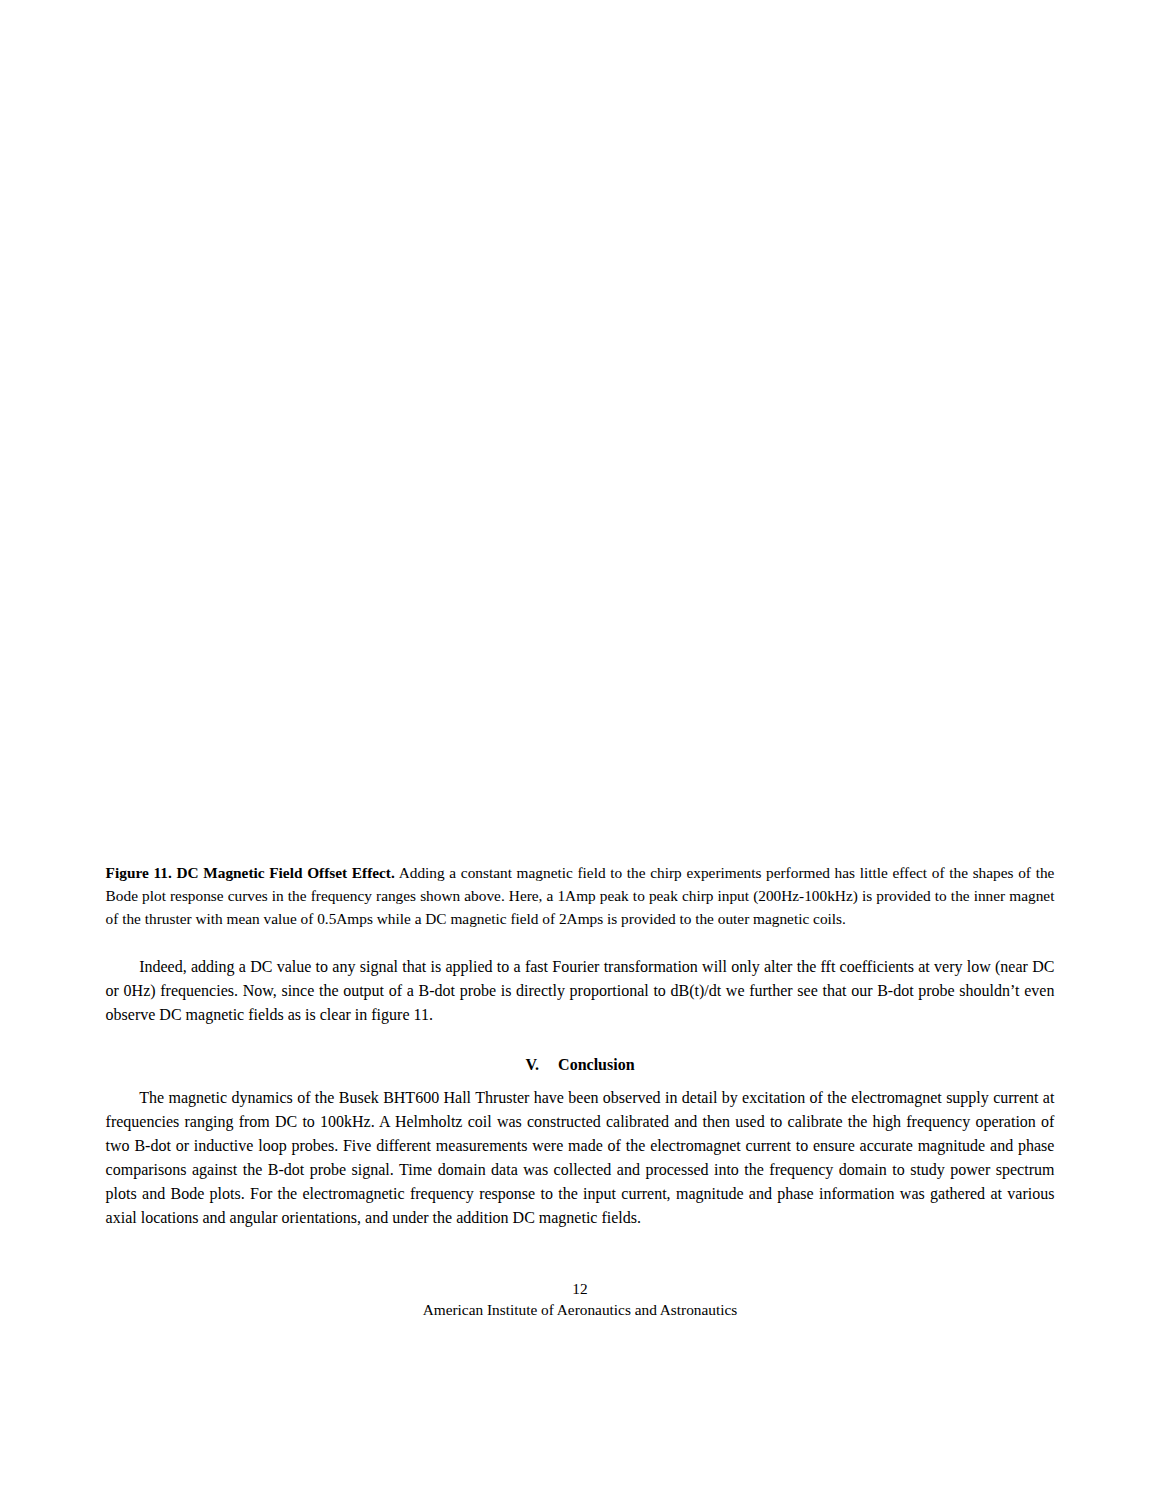Figure 11. DC Magnetic Field Offset Effect. Adding a constant magnetic field to the chirp experiments performed has little effect of the shapes of the Bode plot response curves in the frequency ranges shown above. Here, a 1Amp peak to peak chirp input (200Hz-100kHz) is provided to the inner magnet of the thruster with mean value of 0.5Amps while a DC magnetic field of 2Amps is provided to the outer magnetic coils.
Indeed, adding a DC value to any signal that is applied to a fast Fourier transformation will only alter the fft coefficients at very low (near DC or 0Hz) frequencies. Now, since the output of a B-dot probe is directly proportional to dB(t)/dt we further see that our B-dot probe shouldn’t even observe DC magnetic fields as is clear in figure 11.
V. Conclusion
The magnetic dynamics of the Busek BHT600 Hall Thruster have been observed in detail by excitation of the electromagnet supply current at frequencies ranging from DC to 100kHz. A Helmholtz coil was constructed calibrated and then used to calibrate the high frequency operation of two B-dot or inductive loop probes. Five different measurements were made of the electromagnet current to ensure accurate magnitude and phase comparisons against the B-dot probe signal. Time domain data was collected and processed into the frequency domain to study power spectrum plots and Bode plots. For the electromagnetic frequency response to the input current, magnitude and phase information was gathered at various axial locations and angular orientations, and under the addition DC magnetic fields.
12 American Institute of Aeronautics and Astronautics